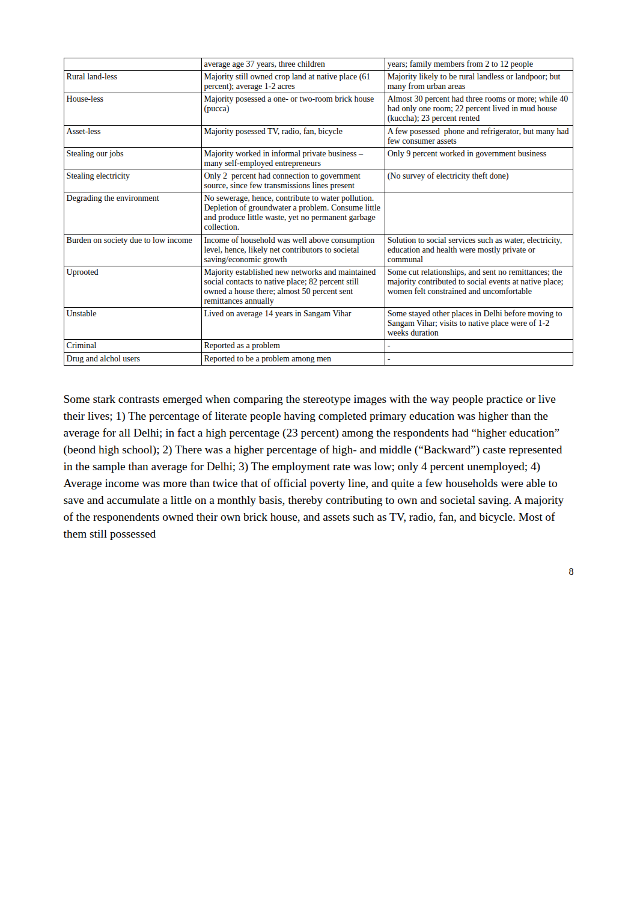| | average age 37 years, three children | years; family members from 2 to 12 people |
| Rural land-less | Majority still owned crop land at native place (61 percent); average 1-2 acres | Majority likely to be rural landless or landpoor; but many from urban areas |
| House-less | Majority posessed a one- or two-room brick house (pucca) | Almost 30 percent had three rooms or more; while 40 had only one room; 22 percent lived in mud house (kuccha); 23 percent rented |
| Asset-less | Majority posessed TV, radio, fan, bicycle | A few posessed phone and refrigerator, but many had few consumer assets |
| Stealing our jobs | Majority worked in informal private business – many self-employed entrepreneurs | Only 9 percent worked in government business |
| Stealing electricity | Only 2 percent had connection to government source, since few transmissions lines present | (No survey of electricity theft done) |
| Degrading the environment | No sewerage, hence, contribute to water pollution. Depletion of groundwater a problem. Consume little and produce little waste, yet no permanent garbage collection. | |
| Burden on society due to low income | Income of household was well above consumption level, hence, likely net contributors to societal saving/economic growth | Solution to social services such as water, electricity, education and health were mostly private or communal |
| Uprooted | Majority established new networks and maintained social contacts to native place; 82 percent still owned a house there; almost 50 percent sent remittances annually | Some cut relationships, and sent no remittances; the majority contributed to social events at native place; women felt constrained and uncomfortable |
| Unstable | Lived on average 14 years in Sangam Vihar | Some stayed other places in Delhi before moving to Sangam Vihar; visits to native place were of 1-2 weeks duration |
| Criminal | Reported as a problem | - |
| Drug and alchol users | Reported to be a problem among men | - |
Some stark contrasts emerged when comparing the stereotype images with the way people practice or live their lives; 1) The percentage of literate people having completed primary education was higher than the average for all Delhi; in fact a high percentage (23 percent) among the respondents had “higher education” (beond high school); 2) There was a higher percentage of high- and middle (“Backward”) caste represented in the sample than average for Delhi; 3) The employment rate was low; only 4 percent unemployed; 4) Average income was more than twice that of official poverty line, and quite a few households were able to save and accumulate a little on a monthly basis, thereby contributing to own and societal saving. A majority of the responendents owned their own brick house, and assets such as TV, radio, fan, and bicycle. Most of them still possessed
8